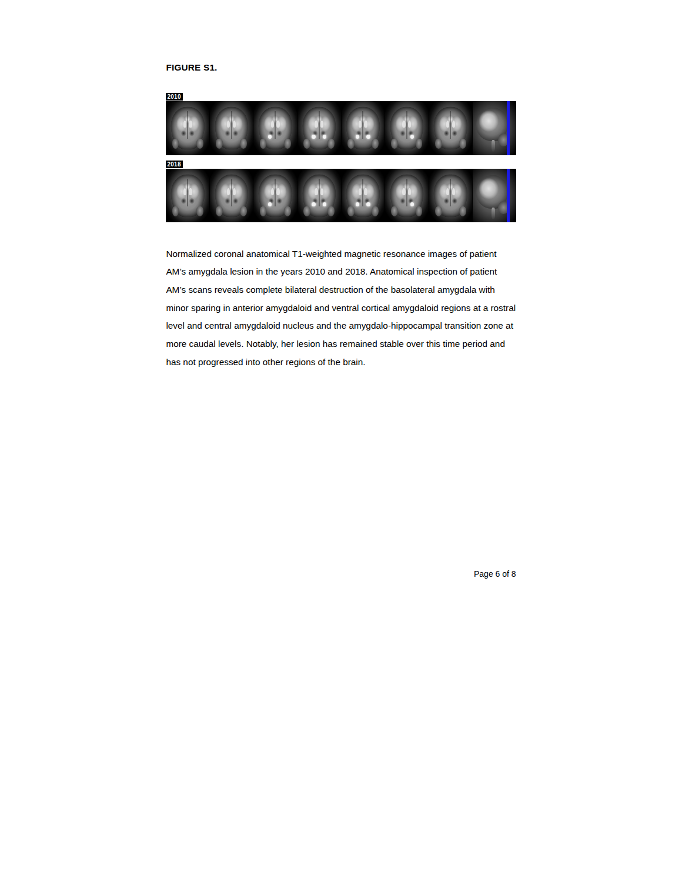FIGURE S1.
2010
2018
Normalized coronal anatomical T1-weighted magnetic resonance images of patient AM’s amygdala lesion in the years 2010 and 2018. Anatomical inspection of patient AM’s scans reveals complete bilateral destruction of the basolateral amygdala with minor sparing in anterior amygdaloid and ventral cortical amygdaloid regions at a rostral level and central amygdaloid nucleus and the amygdalo-hippocampal transition zone at more caudal levels. Notably, her lesion has remained stable over this time period and has not progressed into other regions of the brain.
Page 6 of 8